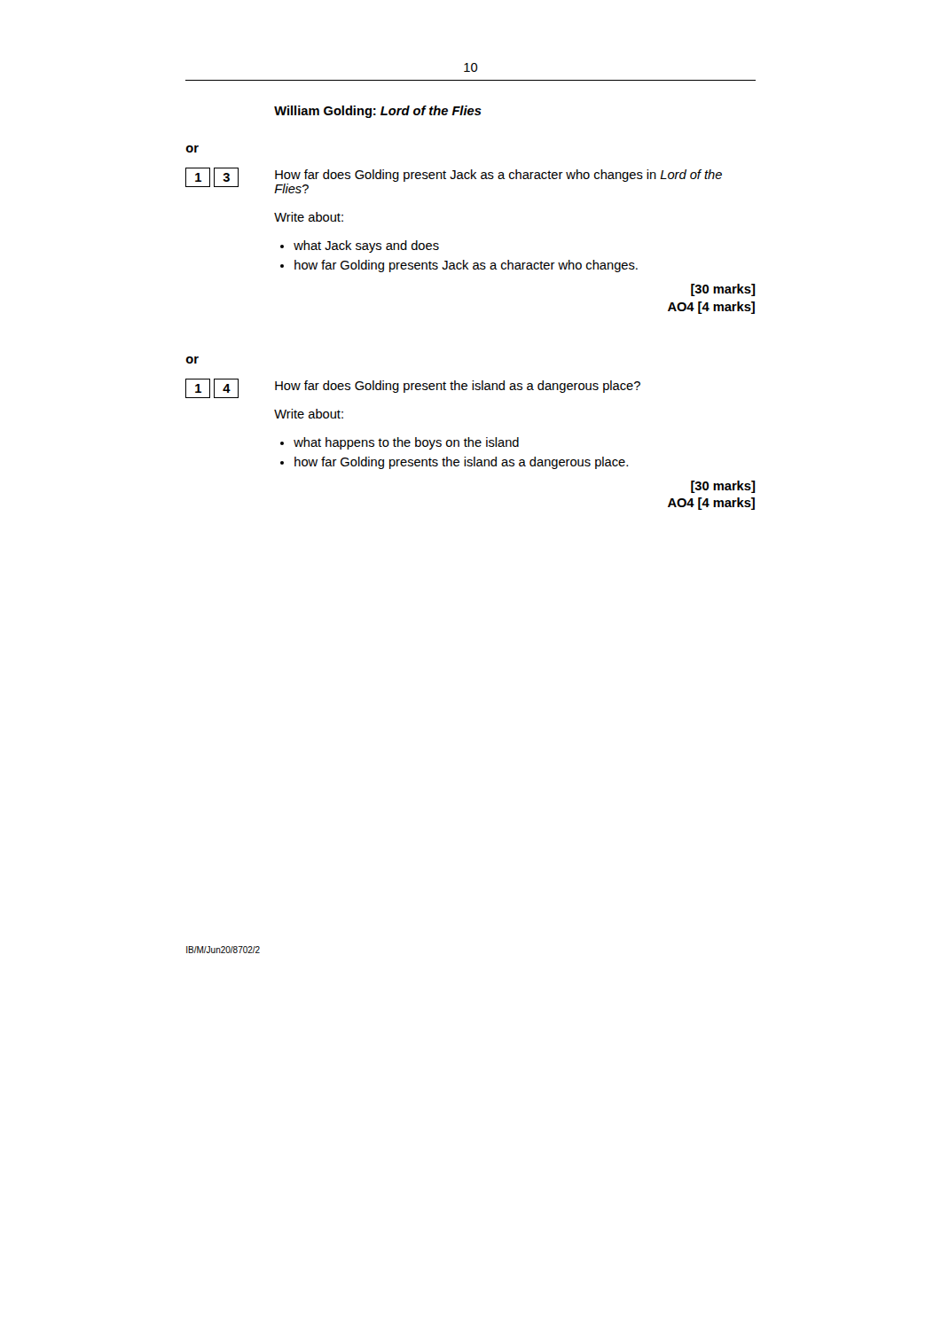10
William Golding: Lord of the Flies
or
13
How far does Golding present Jack as a character who changes in Lord of the Flies?
Write about:
what Jack says and does
how far Golding presents Jack as a character who changes.
[30 marks]
AO4 [4 marks]
or
14
How far does Golding present the island as a dangerous place?
Write about:
what happens to the boys on the island
how far Golding presents the island as a dangerous place.
[30 marks]
AO4 [4 marks]
IB/M/Jun20/8702/2